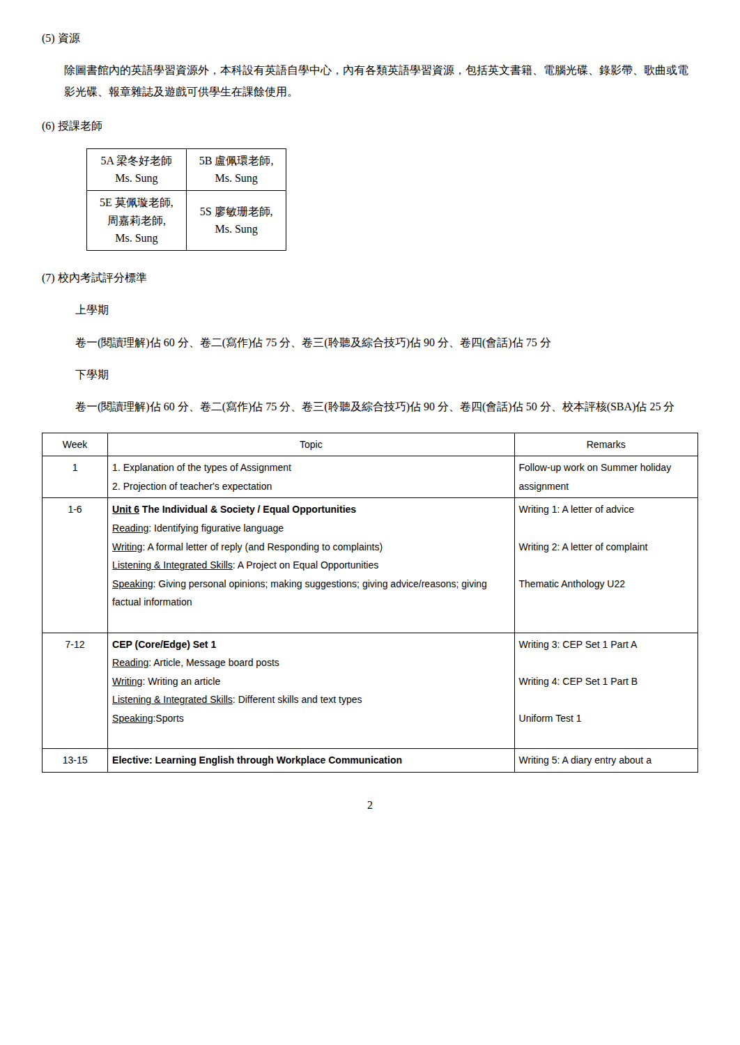(5) 資源
除圖書館內的英語學習資源外，本科設有英語自學中心，內有各類英語學習資源，包括英文書籍、電腦光碟、錄影帶、歌曲或電影光碟、報章雜誌及遊戲可供學生在課餘使用。
(6) 授課老師
| 5A 梁冬好老師 Ms. Sung | 5B 盧佩環老師, Ms. Sung |
| 5E 莫佩璇老師, 周嘉莉老師, Ms. Sung | 5S 廖敏珊老師, Ms. Sung |
(7) 校內考試評分標準
上學期
卷一(閱讀理解)佔 60 分、卷二(寫作)佔 75 分、卷三(聆聽及綜合技巧)佔 90 分、卷四(會話)佔 75 分
下學期
卷一(閱讀理解)佔 60 分、卷二(寫作)佔 75 分、卷三(聆聽及綜合技巧)佔 90 分、卷四(會話)佔 50 分、校本評核(SBA)佔 25 分
| Week | Topic | Remarks |
| --- | --- | --- |
| 1 | 1. Explanation of the types of Assignment 2. Projection of teacher's expectation | Follow-up work on Summer holiday assignment |
| 1-6 | Unit 6 The Individual & Society / Equal Opportunities Reading : Identifying figurative language Writing : A formal letter of reply (and Responding to complaints) Listening & Integrated Skills : A Project on Equal Opportunities Speaking : Giving personal opinions; making suggestions; giving advice/reasons; giving factual information | Writing 1: A letter of advice Writing 2: A letter of complaint Thematic Anthology U22 |
| 7-12 | CEP (Core/Edge) Set 1 Reading : Article, Message board posts Writing : Writing an article Listening & Integrated Skills : Different skills and text types Speaking :Sports | Writing 3: CEP Set 1 Part A Writing 4: CEP Set 1 Part B Uniform Test 1 |
| 13-15 | Elective: Learning English through Workplace Communication | Writing 5: A diary entry about a |
2